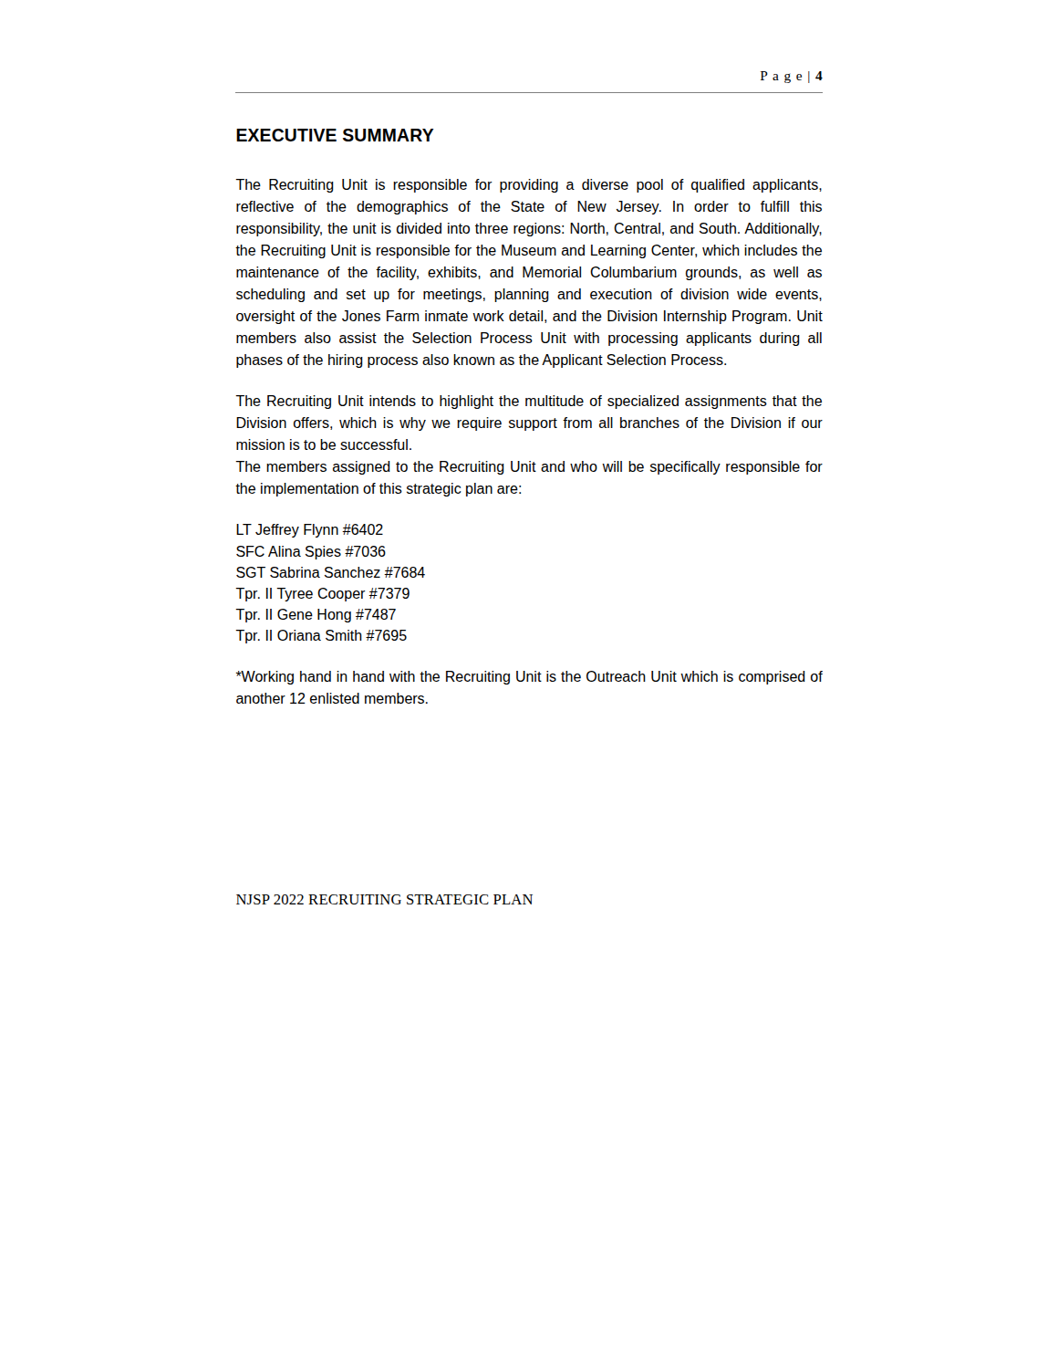P a g e | 4
EXECUTIVE SUMMARY
The Recruiting Unit is responsible for providing a diverse pool of qualified applicants, reflective of the demographics of the State of New Jersey. In order to fulfill this responsibility, the unit is divided into three regions: North, Central, and South. Additionally, the Recruiting Unit is responsible for the Museum and Learning Center, which includes the maintenance of the facility, exhibits, and Memorial Columbarium grounds, as well as scheduling and set up for meetings, planning and execution of division wide events, oversight of the Jones Farm inmate work detail, and the Division Internship Program. Unit members also assist the Selection Process Unit with processing applicants during all phases of the hiring process also known as the Applicant Selection Process.
The Recruiting Unit intends to highlight the multitude of specialized assignments that the Division offers, which is why we require support from all branches of the Division if our mission is to be successful.
The members assigned to the Recruiting Unit and who will be specifically responsible for the implementation of this strategic plan are:
LT Jeffrey Flynn #6402
SFC Alina Spies #7036
SGT Sabrina Sanchez #7684
Tpr. II Tyree Cooper #7379
Tpr. II Gene Hong #7487
Tpr. II Oriana Smith #7695
*Working hand in hand with the Recruiting Unit is the Outreach Unit which is comprised of another 12 enlisted members.
NJSP 2022 RECRUITING STRATEGIC PLAN